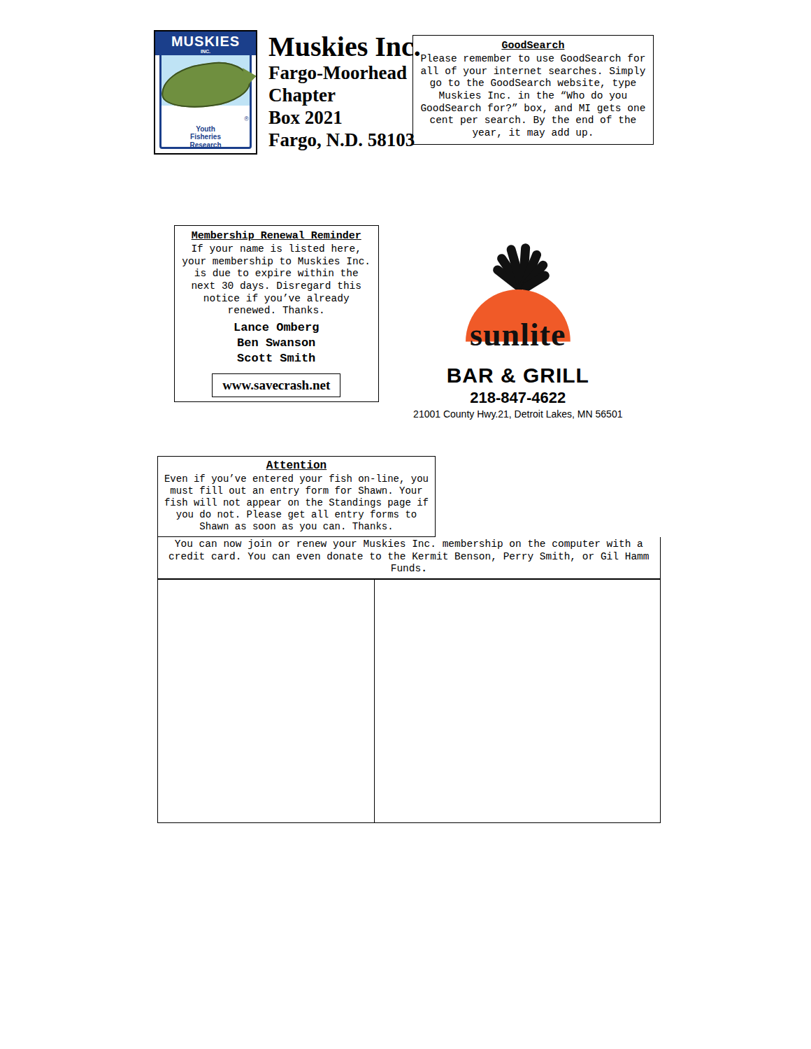GoodSearch
Please remember to use GoodSearch for all of your internet searches. Simply go to the GoodSearch website, type Muskies Inc. in the “Who do you GoodSearch for?” box, and MI gets one cent per search. By the end of the year, it may add up.
MUSKIESINC.
®
Youth
Fisheries
Research
Muskies Inc.
Fargo-Moorhead
Chapter
Box 2021
Fargo, N.D. 58103
Membership Renewal Reminder
If your name is listed here, your membership to Muskies Inc. is due to expire within the next 30 days. Disregard this notice if you’ve already renewed. Thanks.
Lance Omberg
Ben Swanson
Scott Smith
www.savecrash.net
sunlite
BAR & GRILL
218-847-4622
21001 County Hwy.21, Detroit Lakes, MN 56501
Attention
Even if you’ve entered your fish on-line, you must fill out an entry form for Shawn. Your fish will not appear on the Standings page if you do not. Please get all entry forms to Shawn as soon as you can. Thanks.
You can now join or renew your Muskies Inc. membership on the computer with a credit card. You can even donate to the Kermit Benson, Perry Smith, or Gil Hamm Funds.